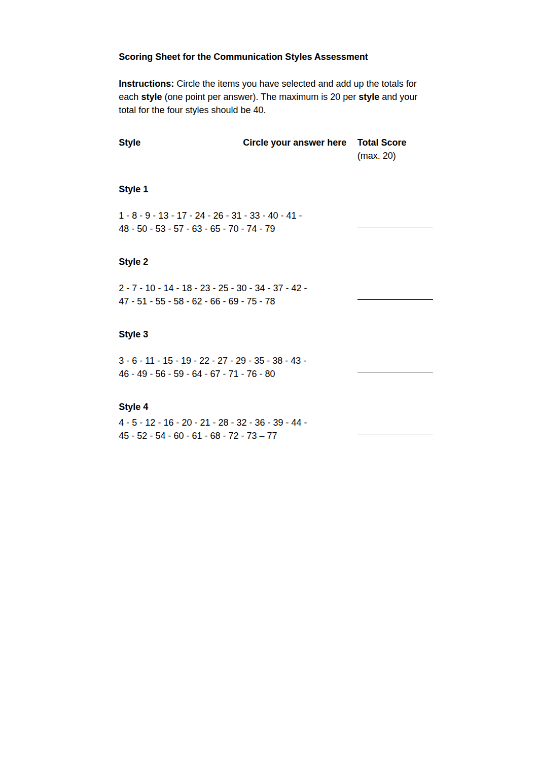Scoring Sheet for the Communication Styles Assessment
Instructions: Circle the items you have selected and add up the totals for each style (one point per answer). The maximum is 20 per style and your total for the four styles should be 40.
Style
Circle your answer here
Total Score(max. 20)
Style 1
1 - 8 - 9 - 13 - 17 - 24 - 26 - 31 - 33 - 40 - 41 -
48 - 50 - 53 - 57 - 63 - 65 - 70 - 74 - 79
Style 2
2 - 7 - 10 - 14 - 18 - 23 - 25 - 30 - 34 - 37 - 42 -
47 - 51 - 55 - 58 - 62 - 66 - 69 - 75 - 78
Style 3
3 - 6 - 11 - 15 - 19 - 22 - 27 - 29 - 35 - 38 - 43 -
46 - 49 - 56 - 59 - 64 - 67 - 71 - 76 - 80
Style 4
4 - 5 - 12 - 16 - 20 - 21 - 28 - 32 - 36 - 39 - 44 -
45 - 52 - 54 - 60 - 61 - 68 - 72 - 73 – 77